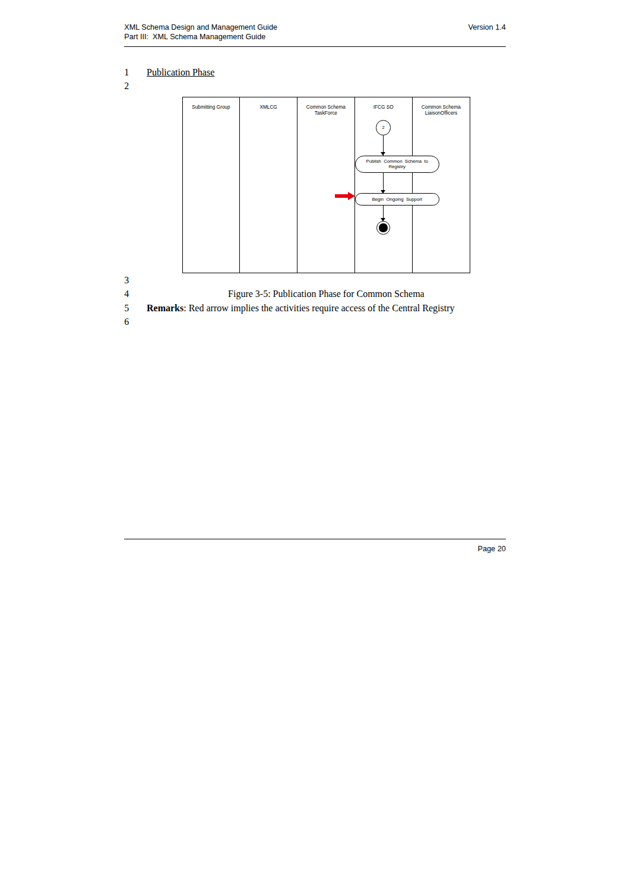XML Schema Design and Management Guide
Part III: XML Schema Management Guide
Version 1.4
1
Publication Phase
2
Submitting Group
XMLCG
Common Schema
TaskForce
IFCG SO
2
Publish Common Schema to
Registry
Begin Ongoing Support
Common Schema
LiaisonOfficers
3
4
Figure 3-5: Publication Phase for Common Schema
5
Remarks: Red arrow implies the activities require access of the Central Registry
6
Page 20